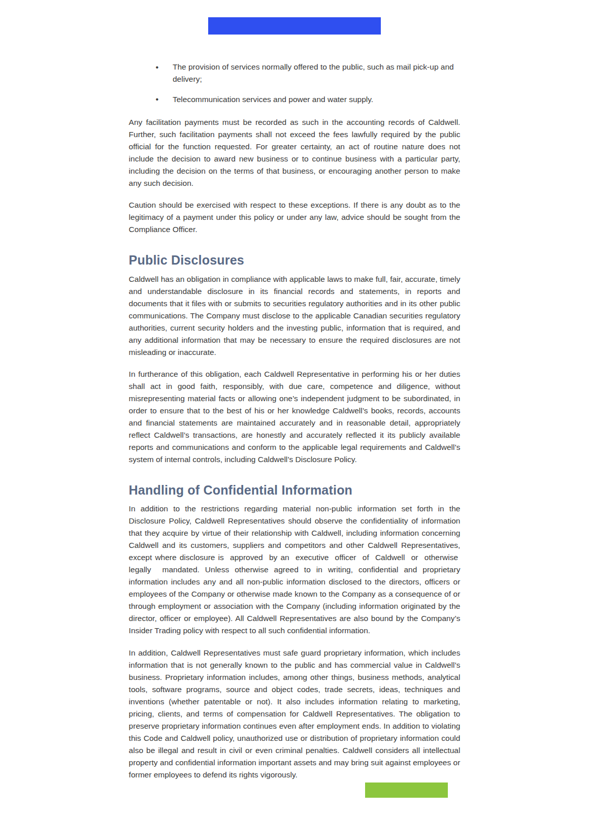The provision of services normally offered to the public, such as mail pick-up and delivery;
Telecommunication services and power and water supply.
Any facilitation payments must be recorded as such in the accounting records of Caldwell. Further, such facilitation payments shall not exceed the fees lawfully required by the public official for the function requested. For greater certainty, an act of routine nature does not include the decision to award new business or to continue business with a particular party, including the decision on the terms of that business, or encouraging another person to make any such decision.
Caution should be exercised with respect to these exceptions. If there is any doubt as to the legitimacy of a payment under this policy or under any law, advice should be sought from the Compliance Officer.
Public Disclosures
Caldwell has an obligation in compliance with applicable laws to make full, fair, accurate, timely and understandable disclosure in its financial records and statements, in reports and documents that it files with or submits to securities regulatory authorities and in its other public communications. The Company must disclose to the applicable Canadian securities regulatory authorities, current security holders and the investing public, information that is required, and any additional information that may be necessary to ensure the required disclosures are not misleading or inaccurate.
In furtherance of this obligation, each Caldwell Representative in performing his or her duties shall act in good faith, responsibly, with due care, competence and diligence, without misrepresenting material facts or allowing one’s independent judgment to be subordinated, in order to ensure that to the best of his or her knowledge Caldwell’s books, records, accounts and financial statements are maintained accurately and in reasonable detail, appropriately reflect Caldwell’s transactions, are honestly and accurately reflected it its publicly available reports and communications and conform to the applicable legal requirements and Caldwell’s system of internal controls, including Caldwell’s Disclosure Policy.
Handling of Confidential Information
In addition to the restrictions regarding material non-public information set forth in the Disclosure Policy, Caldwell Representatives should observe the confidentiality of information that they acquire by virtue of their relationship with Caldwell, including information concerning Caldwell and its customers, suppliers and competitors and other Caldwell Representatives, except where disclosure is approved by an executive officer of Caldwell or otherwise legally mandated. Unless otherwise agreed to in writing, confidential and proprietary information includes any and all non-public information disclosed to the directors, officers or employees of the Company or otherwise made known to the Company as a consequence of or through employment or association with the Company (including information originated by the director, officer or employee). All Caldwell Representatives are also bound by the Company’s Insider Trading policy with respect to all such confidential information.
In addition, Caldwell Representatives must safe guard proprietary information, which includes information that is not generally known to the public and has commercial value in Caldwell’s business. Proprietary information includes, among other things, business methods, analytical tools, software programs, source and object codes, trade secrets, ideas, techniques and inventions (whether patentable or not). It also includes information relating to marketing, pricing, clients, and terms of compensation for Caldwell Representatives. The obligation to preserve proprietary information continues even after employment ends. In addition to violating this Code and Caldwell policy, unauthorized use or distribution of proprietary information could also be illegal and result in civil or even criminal penalties. Caldwell considers all intellectual property and confidential information important assets and may bring suit against employees or former employees to defend its rights vigorously.